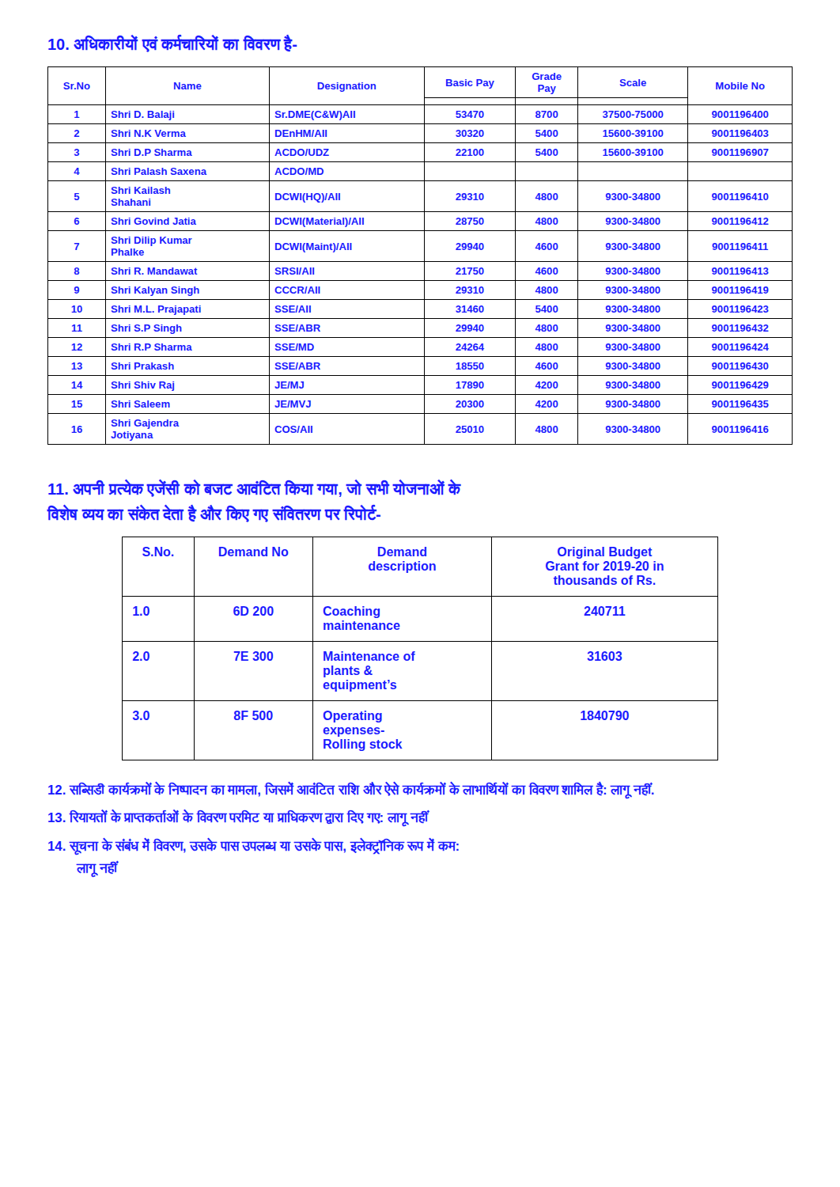10. अधिकारीयों एवं कर्मचारियों का विवरण है-
| Sr.No | Name | Designation | Basic Pay | Grade Pay | Scale | Mobile No |
| --- | --- | --- | --- | --- | --- | --- |
| 1 | Shri D. Balaji | Sr.DME(C&W)AII | 53470 | 8700 | 37500-75000 | 9001196400 |
| 2 | Shri N.K Verma | DEnHM/AII | 30320 | 5400 | 15600-39100 | 9001196403 |
| 3 | Shri D.P Sharma | ACDO/UDZ | 22100 | 5400 | 15600-39100 | 9001196907 |
| 4 | Shri Palash Saxena | ACDO/MD | | | | |
| 5 | Shri Kailash Shahani | DCWI(HQ)/AII | 29310 | 4800 | 9300-34800 | 9001196410 |
| 6 | Shri Govind Jatia | DCWI(Material)/AII | 28750 | 4800 | 9300-34800 | 9001196412 |
| 7 | Shri Dilip Kumar Phalke | DCWI(Maint)/AII | 29940 | 4600 | 9300-34800 | 9001196411 |
| 8 | Shri R. Mandawat | SRSI/AII | 21750 | 4600 | 9300-34800 | 9001196413 |
| 9 | Shri Kalyan Singh | CCCR/AII | 29310 | 4800 | 9300-34800 | 9001196419 |
| 10 | Shri M.L. Prajapati | SSE/AII | 31460 | 5400 | 9300-34800 | 9001196423 |
| 11 | Shri S.P Singh | SSE/ABR | 29940 | 4800 | 9300-34800 | 9001196432 |
| 12 | Shri R.P Sharma | SSE/MD | 24264 | 4800 | 9300-34800 | 9001196424 |
| 13 | Shri Prakash | SSE/ABR | 18550 | 4600 | 9300-34800 | 9001196430 |
| 14 | Shri Shiv Raj | JE/MJ | 17890 | 4200 | 9300-34800 | 9001196429 |
| 15 | Shri Saleem | JE/MVJ | 20300 | 4200 | 9300-34800 | 9001196435 |
| 16 | Shri Gajendra Jotiyana | COS/AII | 25010 | 4800 | 9300-34800 | 9001196416 |
11. अपनी प्रत्येक एजेंसी को बजट आवंटित किया गया, जो सभी योजनाओं के
विशेष व्यय का संकेत देता है और किए गए संवितरण पर रिपोर्ट-
| S.No. | Demand No | Demand description | Original Budget Grant for 2019-20 in thousands of Rs. |
| --- | --- | --- | --- |
| 1.0 | 6D 200 | Coaching maintenance | 240711 |
| 2.0 | 7E 300 | Maintenance of plants & equipment’s | 31603 |
| 3.0 | 8F 500 | Operating expenses- Rolling stock | 1840790 |
12. सब्सिडी कार्यक्रमों के निष्पादन का मामला, जिसमें आवंटित राशि और ऐसे कार्यक्रमों के लाभार्थियों का विवरण शामिल है: लागू नहीं.
13. रियायतों के प्राप्तकर्ताओं के विवरण परमिट या प्राधिकरण द्वारा दिए गए: लागू नहीं
14. सूचना के संबंध में विवरण, उसके पास उपलब्ध या उसके पास, इलेक्ट्रॉनिक रूप में कम: लागू नहीं